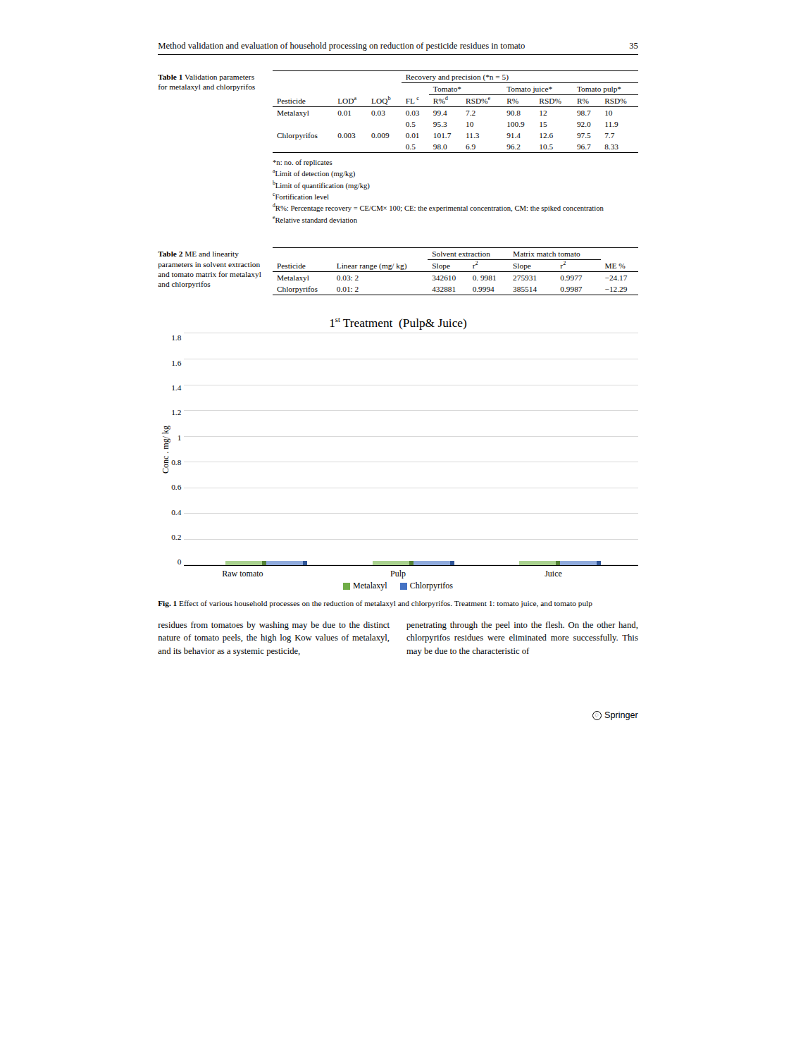Method validation and evaluation of household processing on reduction of pesticide residues in tomato 35
Table 1 Validation parameters for metalaxyl and chlorpyrifos
| Pesticide | LOD a | LOQ b | Recovery and precision (*n = 5) |
| --- | --- | --- | --- |
| FL c | Tomato* | Tomato juice* | Tomato pulp* |
| R% d | RSD% e | R% | RSD% | R% | RSD% |
| Metalaxyl | 0.01 | 0.03 | 0.03 | 99.4 | 7.2 | 90.8 | 12 | 98.7 | 10 |
| | | | 0.5 | 95.3 | 10 | 100.9 | 15 | 92.0 | 11.9 |
| Chlorpyrifos | 0.003 | 0.009 | 0.01 | 101.7 | 11.3 | 91.4 | 12.6 | 97.5 | 7.7 |
| | | | 0.5 | 98.0 | 6.9 | 96.2 | 10.5 | 96.7 | 8.33 |
*n: no. of replicates
aLimit of detection (mg/kg)
bLimit of quantification (mg/kg)
cFortification level
dR%: Percentage recovery = CE/CM× 100; CE: the experimental concentration, CM: the spiked concentration
eRelative standard deviation
Table 2 ME and linearity parameters in solvent extraction and tomato matrix for metalaxyl and chlorpyrifos
| Pesticide | Linear range (mg/ kg) | Solvent extraction | Matrix match tomato | ME % |
| --- | --- | --- | --- | --- |
| Slope | r 2 | Slope | r 2 |
| Metalaxyl | 0.03: 2 | 342610 | 0. 9981 | 275931 | 0.9977 | −24.17 |
| Chlorpyrifos | 0.01: 2 | 432881 | 0.9994 | 385514 | 0.9987 | −12.29 |
1st Treatment (Pulp& Juice)
Conc . mg/ kg
1.8 1.6 1.4 1.2 1 0.8 0.6 0.4 0.2 0
Raw tomato Pulp Juice
Metalaxyl Chlorpyrifos
Fig. 1 Effect of various household processes on the reduction of metalaxyl and chlorpyrifos. Treatment 1: tomato juice, and tomato pulp
residues from tomatoes by washing may be due to the distinct nature of tomato peels, the high log Kow values of metalaxyl, and its behavior as a systemic pesticide,
penetrating through the peel into the flesh. On the other hand, chlorpyrifos residues were eliminated more successfully. This may be due to the characteristic of
♢ Springer